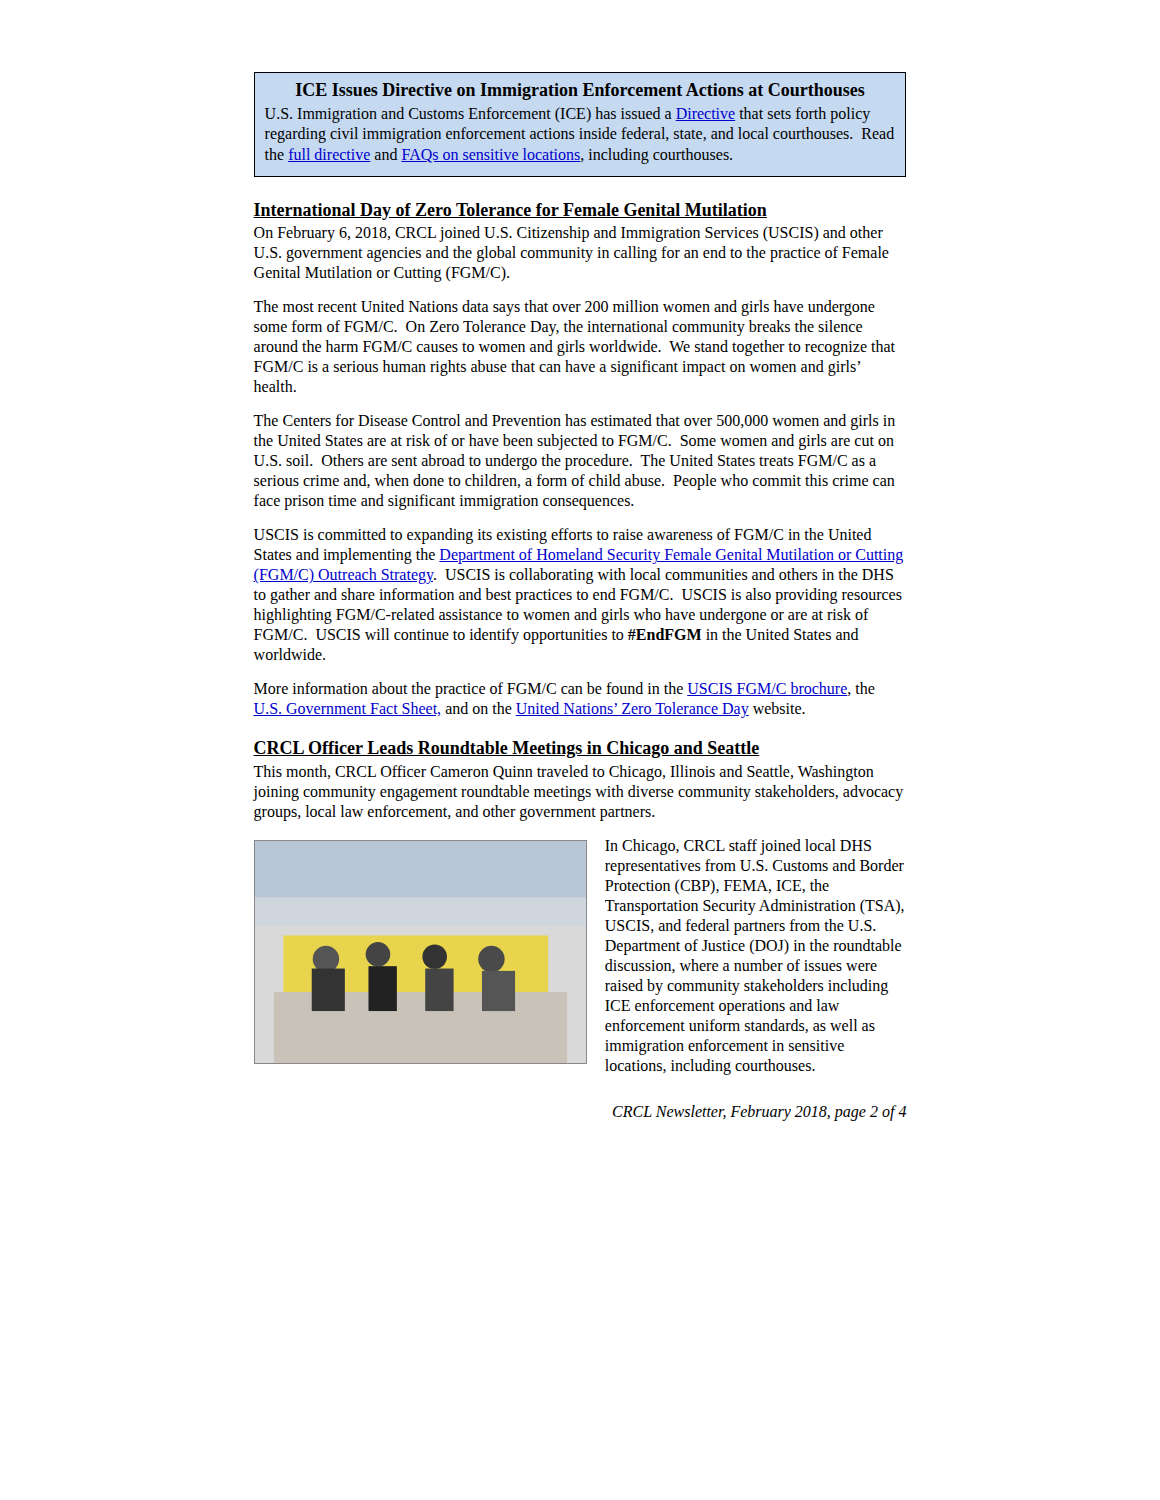ICE Issues Directive on Immigration Enforcement Actions at Courthouses
U.S. Immigration and Customs Enforcement (ICE) has issued a Directive that sets forth policy regarding civil immigration enforcement actions inside federal, state, and local courthouses. Read the full directive and FAQs on sensitive locations, including courthouses.
International Day of Zero Tolerance for Female Genital Mutilation
On February 6, 2018, CRCL joined U.S. Citizenship and Immigration Services (USCIS) and other U.S. government agencies and the global community in calling for an end to the practice of Female Genital Mutilation or Cutting (FGM/C).
The most recent United Nations data says that over 200 million women and girls have undergone some form of FGM/C. On Zero Tolerance Day, the international community breaks the silence around the harm FGM/C causes to women and girls worldwide. We stand together to recognize that FGM/C is a serious human rights abuse that can have a significant impact on women and girls’ health.
The Centers for Disease Control and Prevention has estimated that over 500,000 women and girls in the United States are at risk of or have been subjected to FGM/C. Some women and girls are cut on U.S. soil. Others are sent abroad to undergo the procedure. The United States treats FGM/C as a serious crime and, when done to children, a form of child abuse. People who commit this crime can face prison time and significant immigration consequences.
USCIS is committed to expanding its existing efforts to raise awareness of FGM/C in the United States and implementing the Department of Homeland Security Female Genital Mutilation or Cutting (FGM/C) Outreach Strategy. USCIS is collaborating with local communities and others in the DHS to gather and share information and best practices to end FGM/C. USCIS is also providing resources highlighting FGM/C-related assistance to women and girls who have undergone or are at risk of FGM/C. USCIS will continue to identify opportunities to #EndFGM in the United States and worldwide.
More information about the practice of FGM/C can be found in the USCIS FGM/C brochure, the U.S. Government Fact Sheet, and on the United Nations’ Zero Tolerance Day website.
CRCL Officer Leads Roundtable Meetings in Chicago and Seattle
This month, CRCL Officer Cameron Quinn traveled to Chicago, Illinois and Seattle, Washington joining community engagement roundtable meetings with diverse community stakeholders, advocacy groups, local law enforcement, and other government partners.
In Chicago, CRCL staff joined local DHS representatives from U.S. Customs and Border Protection (CBP), FEMA, ICE, the Transportation Security Administration (TSA), USCIS, and federal partners from the U.S. Department of Justice (DOJ) in the roundtable discussion, where a number of issues were raised by community stakeholders including ICE enforcement operations and law enforcement uniform standards, as well as immigration enforcement in sensitive locations, including courthouses.
CRCL Newsletter, February 2018, page 2 of 4